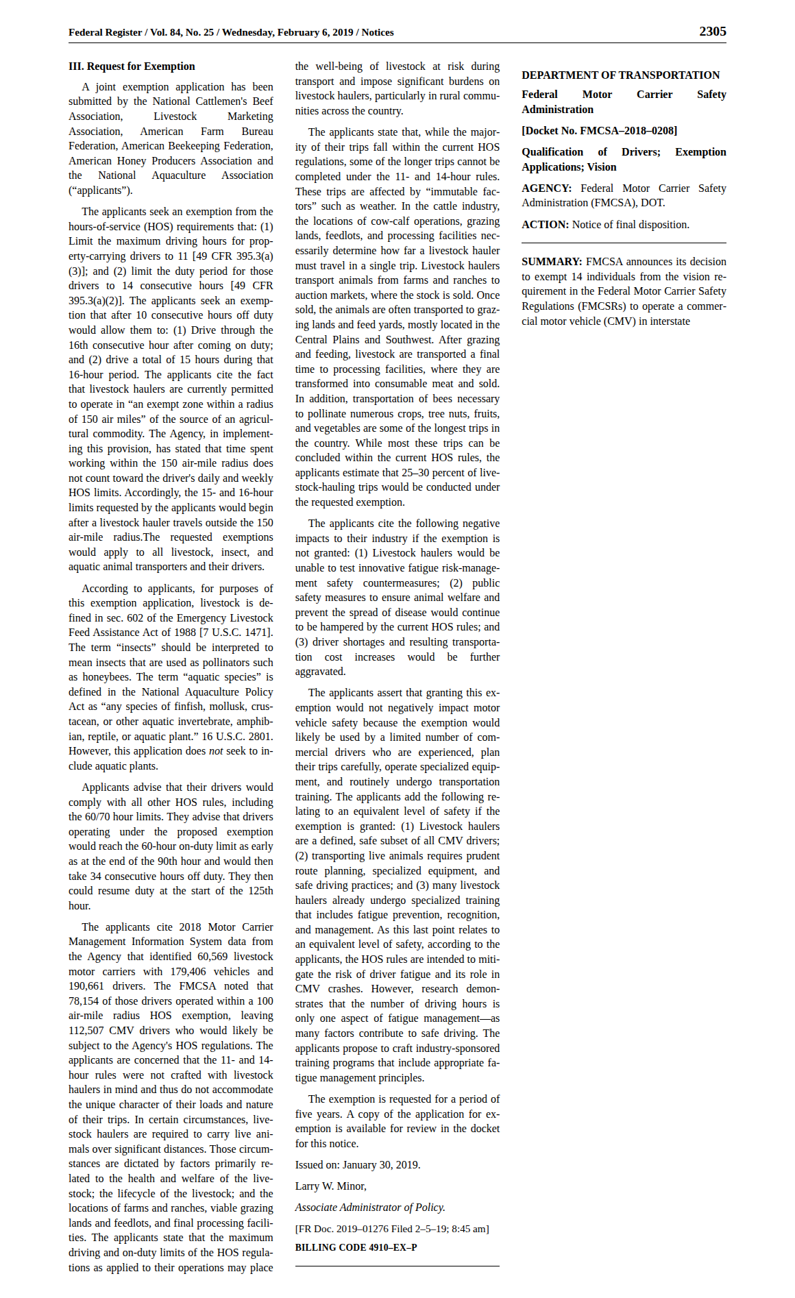Federal Register / Vol. 84, No. 25 / Wednesday, February 6, 2019 / Notices
2305
III. Request for Exemption
A joint exemption application has been submitted by the National Cattlemen's Beef Association, Livestock Marketing Association, American Farm Bureau Federation, American Beekeeping Federation, American Honey Producers Association and the National Aquaculture Association (“applicants”).
The applicants seek an exemption from the hours-of-service (HOS) requirements that: (1) Limit the maximum driving hours for property-carrying drivers to 11 [49 CFR 395.3(a)(3)]; and (2) limit the duty period for those drivers to 14 consecutive hours [49 CFR 395.3(a)(2)]. The applicants seek an exemption that after 10 consecutive hours off duty would allow them to: (1) Drive through the 16th consecutive hour after coming on duty; and (2) drive a total of 15 hours during that 16-hour period. The applicants cite the fact that livestock haulers are currently permitted to operate in “an exempt zone within a radius of 150 air miles” of the source of an agricultural commodity. The Agency, in implementing this provision, has stated that time spent working within the 150 air-mile radius does not count toward the driver's daily and weekly HOS limits. Accordingly, the 15- and 16-hour limits requested by the applicants would begin after a livestock hauler travels outside the 150 air-mile radius.The requested exemptions would apply to all livestock, insect, and aquatic animal transporters and their drivers.
According to applicants, for purposes of this exemption application, livestock is defined in sec. 602 of the Emergency Livestock Feed Assistance Act of 1988 [7 U.S.C. 1471]. The term “insects” should be interpreted to mean insects that are used as pollinators such as honeybees. The term “aquatic species” is defined in the National Aquaculture Policy Act as “any species of finfish, mollusk, crustacean, or other aquatic invertebrate, amphibian, reptile, or aquatic plant.” 16 U.S.C. 2801. However, this application does not seek to include aquatic plants.
Applicants advise that their drivers would comply with all other HOS rules, including the 60/70 hour limits. They advise that drivers operating under the proposed exemption would reach the 60-hour on-duty limit as early as at the end of the 90th hour and would then take 34 consecutive hours off duty. They then could resume duty at the start of the 125th hour.
The applicants cite 2018 Motor Carrier Management Information System data from the Agency that identified 60,569 livestock motor carriers with 179,406 vehicles and 190,661 drivers. The FMCSA noted that 78,154 of those drivers operated within a 100 air-mile radius HOS exemption, leaving 112,507 CMV drivers who would likely be subject to the Agency's HOS regulations. The applicants are concerned that the 11- and 14-hour rules were not crafted with livestock haulers in mind and thus do not accommodate the unique character of their loads and nature of their trips. In certain circumstances, livestock haulers are required to carry live animals over significant distances. Those circumstances are dictated by factors primarily related to the health and welfare of the livestock; the lifecycle of the livestock; and the locations of farms and ranches, viable grazing lands and feedlots, and final processing facilities. The applicants state that the maximum driving and on-duty limits of the HOS regulations as applied to their operations may place the well-being of livestock at risk during transport and impose significant burdens on livestock haulers, particularly in rural communities across the country.
The applicants state that, while the majority of their trips fall within the current HOS regulations, some of the longer trips cannot be completed under the 11- and 14-hour rules. These trips are affected by “immutable factors” such as weather. In the cattle industry, the locations of cow-calf operations, grazing lands, feedlots, and processing facilities necessarily determine how far a livestock hauler must travel in a single trip. Livestock haulers transport animals from farms and ranches to auction markets, where the stock is sold. Once sold, the animals are often transported to grazing lands and feed yards, mostly located in the Central Plains and Southwest. After grazing and feeding, livestock are transported a final time to processing facilities, where they are transformed into consumable meat and sold. In addition, transportation of bees necessary to pollinate numerous crops, tree nuts, fruits, and vegetables are some of the longest trips in the country. While most these trips can be concluded within the current HOS rules, the applicants estimate that 25–30 percent of livestock-hauling trips would be conducted under the requested exemption.
The applicants cite the following negative impacts to their industry if the exemption is not granted: (1) Livestock haulers would be unable to test innovative fatigue risk-management safety countermeasures; (2) public safety measures to ensure animal welfare and prevent the spread of disease would continue to be hampered by the current HOS rules; and (3) driver shortages and resulting transportation cost increases would be further aggravated.
The applicants assert that granting this exemption would not negatively impact motor vehicle safety because the exemption would likely be used by a limited number of commercial drivers who are experienced, plan their trips carefully, operate specialized equipment, and routinely undergo transportation training. The applicants add the following relating to an equivalent level of safety if the exemption is granted: (1) Livestock haulers are a defined, safe subset of all CMV drivers; (2) transporting live animals requires prudent route planning, specialized equipment, and safe driving practices; and (3) many livestock haulers already undergo specialized training that includes fatigue prevention, recognition, and management. As this last point relates to an equivalent level of safety, according to the applicants, the HOS rules are intended to mitigate the risk of driver fatigue and its role in CMV crashes. However, research demonstrates that the number of driving hours is only one aspect of fatigue management—as many factors contribute to safe driving. The applicants propose to craft industry-sponsored training programs that include appropriate fatigue management principles.
The exemption is requested for a period of five years. A copy of the application for exemption is available for review in the docket for this notice.
Issued on: January 30, 2019.
Larry W. Minor,
Associate Administrator of Policy.
[FR Doc. 2019–01276 Filed 2–5–19; 8:45 am]
BILLING CODE 4910–EX–P
Department of Transportation
Federal Motor Carrier Safety Administration
[Docket No. FMCSA–2018–0208]
Qualification of Drivers; Exemption Applications; Vision
AGENCY: Federal Motor Carrier Safety Administration (FMCSA), DOT.
ACTION: Notice of final disposition.
SUMMARY: FMCSA announces its decision to exempt 14 individuals from the vision requirement in the Federal Motor Carrier Safety Regulations (FMCSRs) to operate a commercial motor vehicle (CMV) in interstate